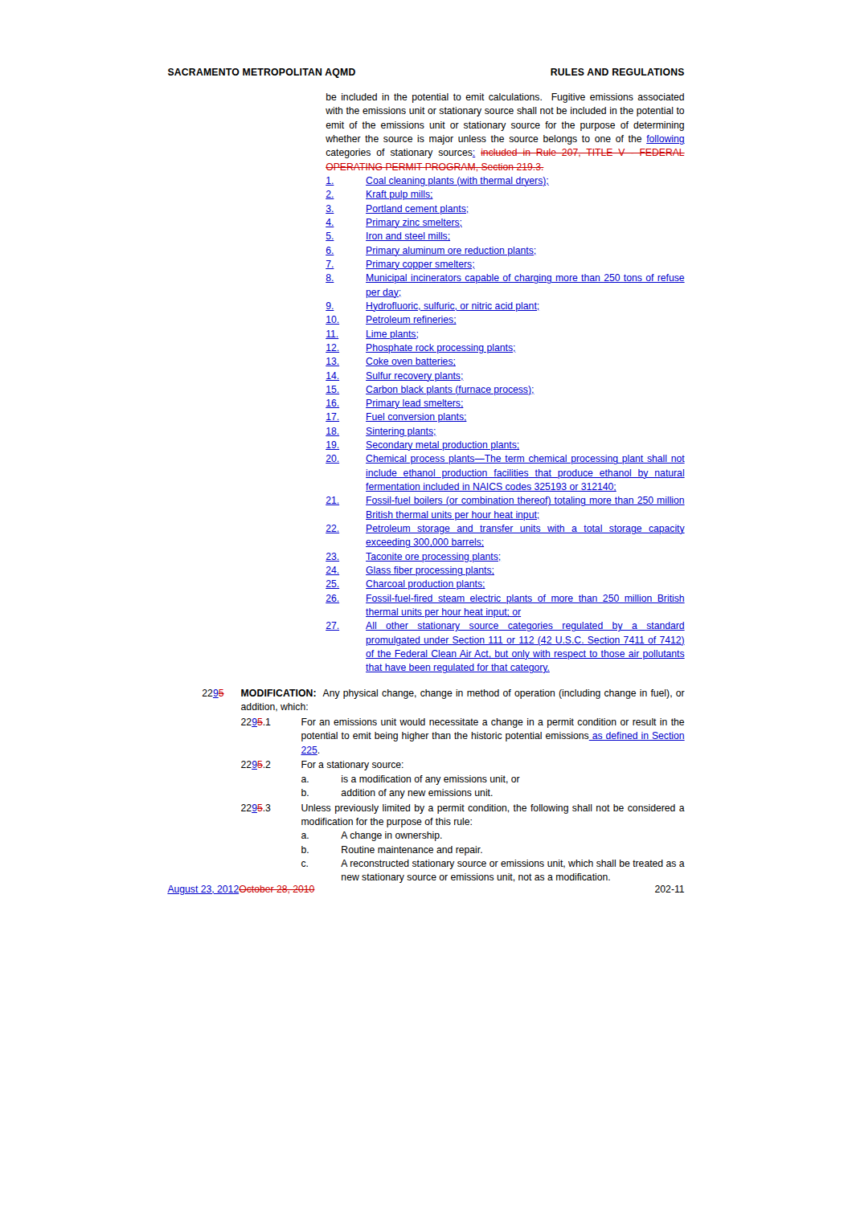SACRAMENTO METROPOLITAN AQMD
RULES AND REGULATIONS
be included in the potential to emit calculations. Fugitive emissions associated with the emissions unit or stationary source shall not be included in the potential to emit of the emissions unit or stationary source for the purpose of determining whether the source is major unless the source belongs to one of the following categories of stationary sources: included in Rule 207, TITLE V - FEDERAL OPERATING PERMIT PROGRAM, Section 219.3.
1. Coal cleaning plants (with thermal dryers);
2. Kraft pulp mills;
3. Portland cement plants;
4. Primary zinc smelters;
5. Iron and steel mills;
6. Primary aluminum ore reduction plants;
7. Primary copper smelters;
8. Municipal incinerators capable of charging more than 250 tons of refuse per day;
9. Hydrofluoric, sulfuric, or nitric acid plant;
10. Petroleum refineries;
11. Lime plants;
12. Phosphate rock processing plants;
13. Coke oven batteries;
14. Sulfur recovery plants;
15. Carbon black plants (furnace process);
16. Primary lead smelters;
17. Fuel conversion plants;
18. Sintering plants;
19. Secondary metal production plants;
20. Chemical process plants—The term chemical processing plant shall not include ethanol production facilities that produce ethanol by natural fermentation included in NAICS codes 325193 or 312140;
21. Fossil-fuel boilers (or combination thereof) totaling more than 250 million British thermal units per hour heat input;
22. Petroleum storage and transfer units with a total storage capacity exceeding 300,000 barrels;
23. Taconite ore processing plants;
24. Glass fiber processing plants;
25. Charcoal production plants;
26. Fossil-fuel-fired steam electric plants of more than 250 million British thermal units per hour heat input; or
27. All other stationary source categories regulated by a standard promulgated under Section 111 or 112 (42 U.S.C. Section 7411 of 7412) of the Federal Clean Air Act, but only with respect to those air pollutants that have been regulated for that category.
2295
MODIFICATION: Any physical change, change in method of operation (including change in fuel), or addition, which:
2295.1
For an emissions unit would necessitate a change in a permit condition or result in the potential to emit being higher than the historic potential emissions as defined in Section 225.
2295.2
For a stationary source:
a. is a modification of any emissions unit, or
b. addition of any new emissions unit.
2295.3
Unless previously limited by a permit condition, the following shall not be considered a modification for the purpose of this rule:
a. A change in ownership.
b. Routine maintenance and repair.
c. A reconstructed stationary source or emissions unit, which shall be treated as a new stationary source or emissions unit, not as a modification.
August 23, 2012October 28, 2010
202-11